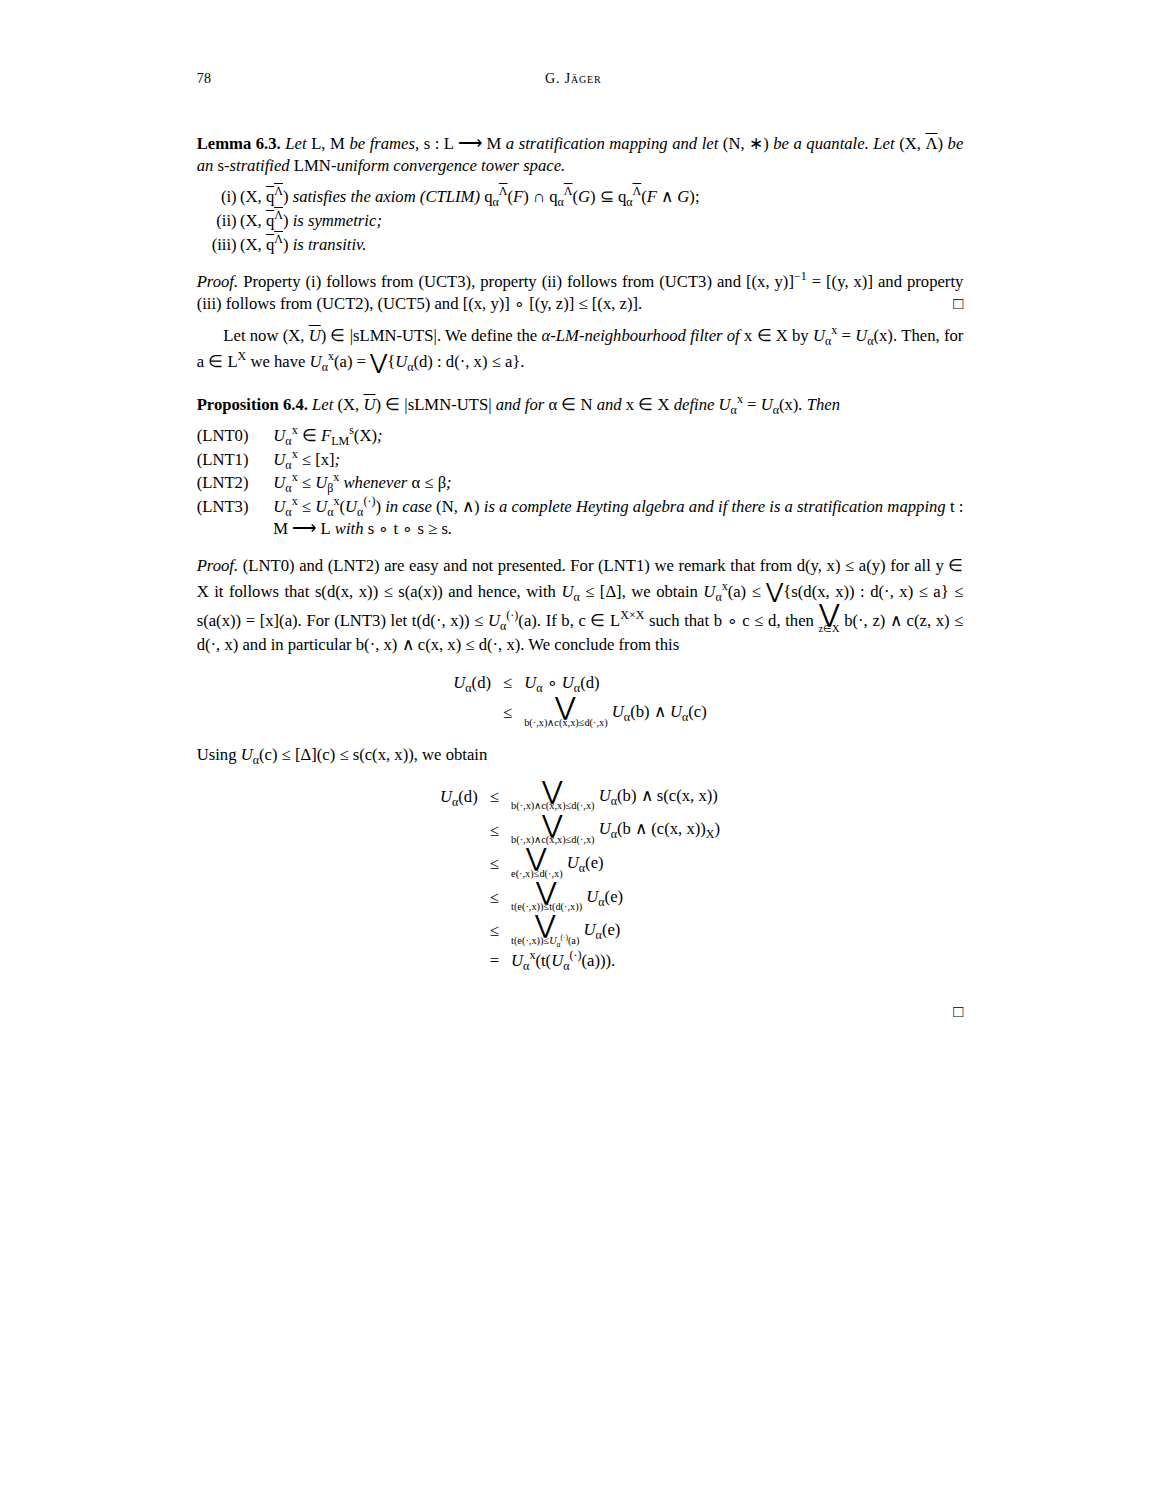78 G. Jäger
Lemma 6.3. Let L, M be frames, s : L ⟶ M a stratification mapping and let (N, ∗) be a quantale. Let (X, Λ) be an s-stratified LMN-uniform convergence tower space.
(i) (X, qΛ) satisfies the axiom (CTLIM) qαΛ(F) ∩ qαΛ(G) ⊆ qαΛ(F ∧ G);
(ii) (X, qΛ) is symmetric;
(iii) (X, qΛ) is transitiv.
Proof. Property (i) follows from (UCT3), property (ii) follows from (UCT3) and [(x, y)]−1 = [(y, x)] and property (iii) follows from (UCT2), (UCT5) and [(x, y)] ∘ [(y, z)] ≤ [(x, z)]. □
Let now (X, U) ∈ |sLMN-UTS|. We define the α-LM-neighbourhood filter of x ∈ X by Uαx = Uα(x). Then, for a ∈ LX we have Uαx(a) = ⋁{Uα(d) : d(·, x) ≤ a}.
Proposition 6.4. Let (X, U) ∈ |sLMN-UTS| and for α ∈ N and x ∈ X define Uαx = Uα(x). Then
(LNT0) Uαx ∈ FLMs(X);
(LNT1) Uαx ≤ [x];
(LNT2) Uαx ≤ Uβx whenever α ≤ β;
(LNT3) Uαx ≤ Uαx(Uα(·)) in case (N, ∧) is a complete Heyting algebra and if there is a stratification mapping t : M ⟶ L with s ∘ t ∘ s ≥ s.
Proof. (LNT0) and (LNT2) are easy and not presented. For (LNT1) we remark that from d(y, x) ≤ a(y) for all y ∈ X it follows that s(d(x, x)) ≤ s(a(x)) and hence, with Uα ≤ [Δ], we obtain Uαx(a) ≤ ⋁{s(d(x, x)) : d(·, x) ≤ a} ≤ s(a(x)) = [x](a). For (LNT3) let t(d(·, x)) ≤ Uα(·)(a). If b, c ∈ LX×X such that b ∘ c ≤ d, then ⋁z∈X b(·, z) ∧ c(z, x) ≤ d(·, x) and in particular b(·, x) ∧ c(x, x) ≤ d(·, x). We conclude from this
| U α (d) | ≤ | U α ∘ U α (d) |
| | ≤ | ⋁ b(·,x)∧c(x,x)≤d(·,x) U α (b) ∧ U α (c) |
Using Uα(c) ≤ [Δ](c) ≤ s(c(x, x)), we obtain
| U α (d) | ≤ | ⋁ b(·,x)∧c(x,x)≤d(·,x) U α (b) ∧ s(c(x, x)) |
| | ≤ | ⋁ b(·,x)∧c(x,x)≤d(·,x) U α (b ∧ (c(x, x)) X ) |
| | ≤ | ⋁ e(·,x)≤d(·,x) U α (e) |
| | ≤ | ⋁ t(e(·,x))≤t(d(·,x)) U α (e) |
| | ≤ | ⋁ t(e(·,x))≤ U α (·) (a) U α (e) |
| | = | U α x (t( U α (·) (a))) . |
□